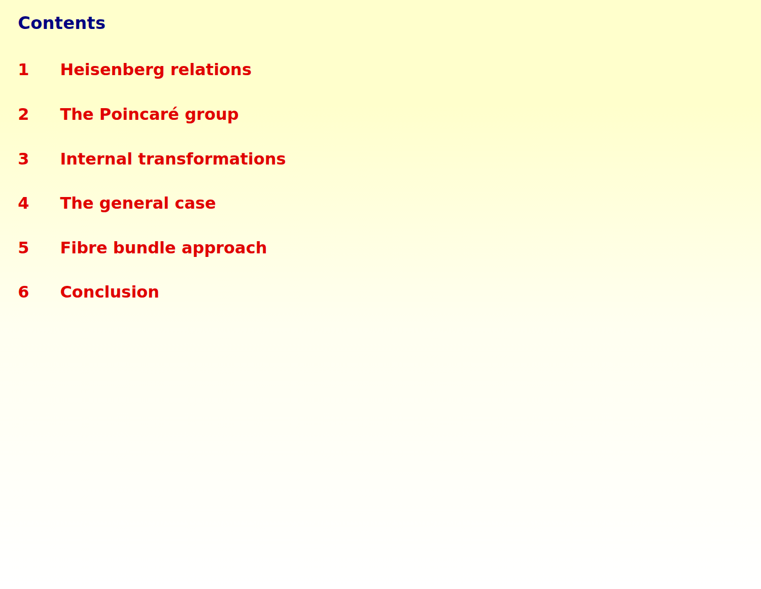Contents
1 Heisenberg relations
2 The Poincaré group
3 Internal transformations
4 The general case
5 Fibre bundle approach
6 Conclusion